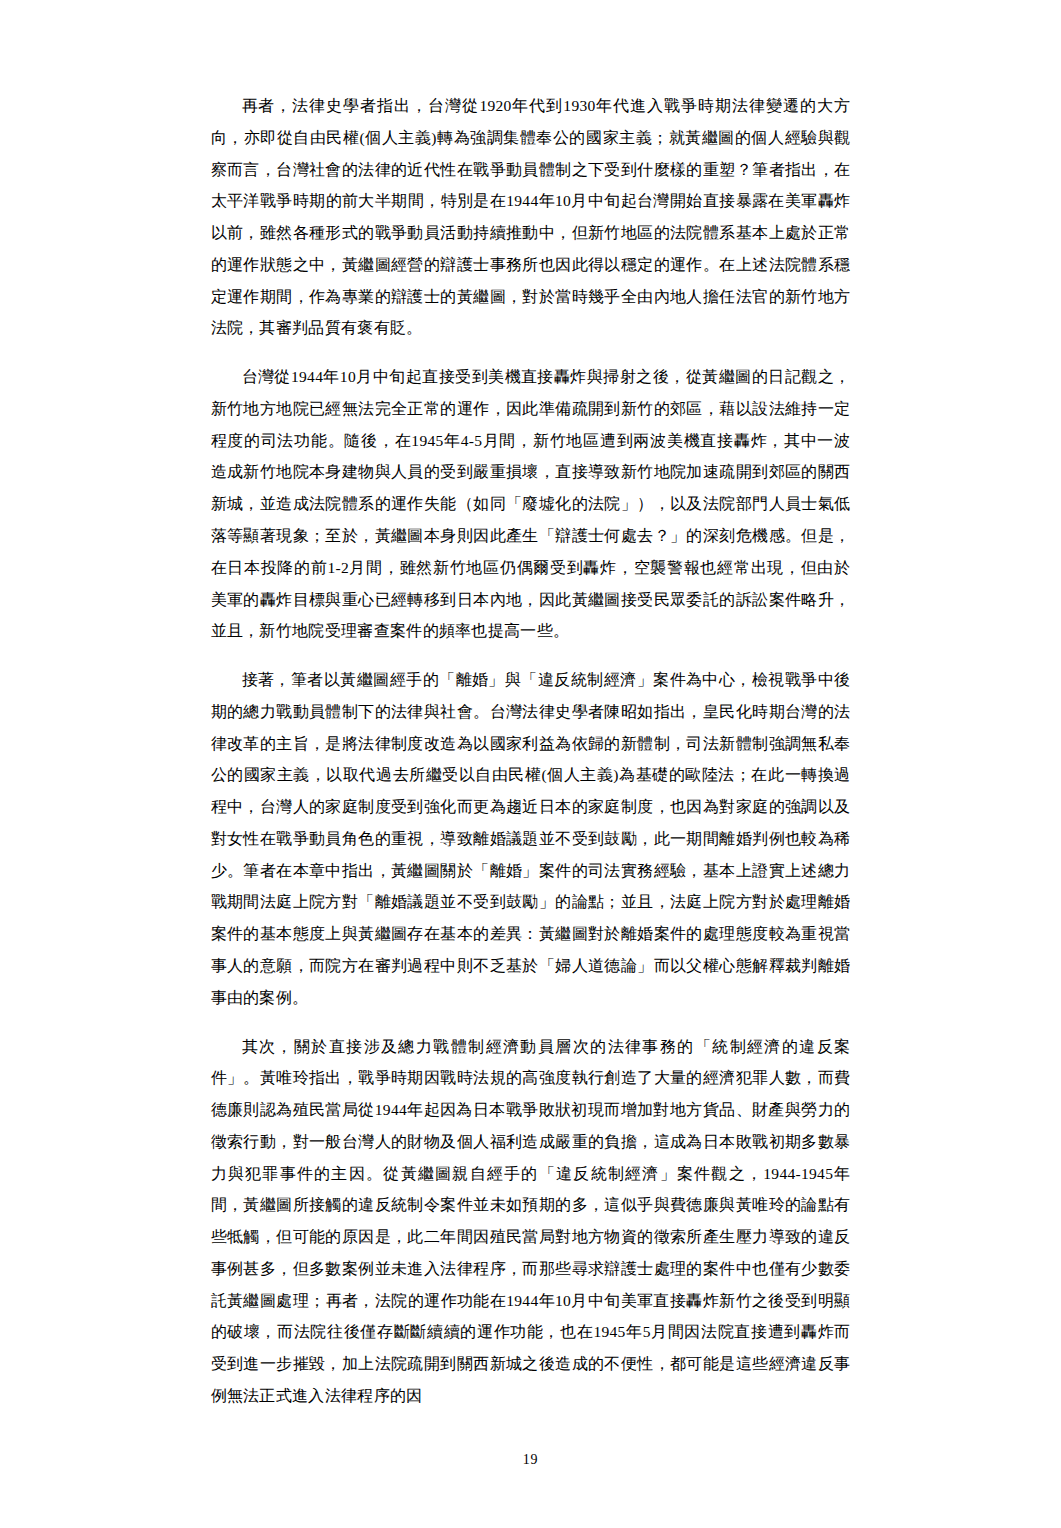再者，法律史學者指出，台灣從1920年代到1930年代進入戰爭時期法律變遷的大方向，亦即從自由民權(個人主義)轉為強調集體奉公的國家主義；就黃繼圖的個人經驗與觀察而言，台灣社會的法律的近代性在戰爭動員體制之下受到什麼樣的重塑？筆者指出，在太平洋戰爭時期的前大半期間，特別是在1944年10月中旬起台灣開始直接暴露在美軍轟炸以前，雖然各種形式的戰爭動員活動持續推動中，但新竹地區的法院體系基本上處於正常的運作狀態之中，黃繼圖經營的辯護士事務所也因此得以穩定的運作。在上述法院體系穩定運作期間，作為專業的辯護士的黃繼圖，對於當時幾乎全由內地人擔任法官的新竹地方法院，其審判品質有褒有貶。
台灣從1944年10月中旬起直接受到美機直接轟炸與掃射之後，從黃繼圖的日記觀之，新竹地方地院已經無法完全正常的運作，因此準備疏開到新竹的郊區，藉以設法維持一定程度的司法功能。隨後，在1945年4-5月間，新竹地區遭到兩波美機直接轟炸，其中一波造成新竹地院本身建物與人員的受到嚴重損壞，直接導致新竹地院加速疏開到郊區的關西新城，並造成法院體系的運作失能（如同「廢墟化的法院」），以及法院部門人員士氣低落等顯著現象；至於，黃繼圖本身則因此產生「辯護士何處去？」的深刻危機感。但是，在日本投降的前1-2月間，雖然新竹地區仍偶爾受到轟炸，空襲警報也經常出現，但由於美軍的轟炸目標與重心已經轉移到日本內地，因此黃繼圖接受民眾委託的訴訟案件略升，並且，新竹地院受理審查案件的頻率也提高一些。
接著，筆者以黃繼圖經手的「離婚」與「違反統制經濟」案件為中心，檢視戰爭中後期的總力戰動員體制下的法律與社會。台灣法律史學者陳昭如指出，皇民化時期台灣的法律改革的主旨，是將法律制度改造為以國家利益為依歸的新體制，司法新體制強調無私奉公的國家主義，以取代過去所繼受以自由民權(個人主義)為基礎的歐陸法；在此一轉換過程中，台灣人的家庭制度受到強化而更為趨近日本的家庭制度，也因為對家庭的強調以及對女性在戰爭動員角色的重視，導致離婚議題並不受到鼓勵，此一期間離婚判例也較為稀少。筆者在本章中指出，黃繼圖關於「離婚」案件的司法實務經驗，基本上證實上述總力戰期間法庭上院方對「離婚議題並不受到鼓勵」的論點；並且，法庭上院方對於處理離婚案件的基本態度上與黃繼圖存在基本的差異：黃繼圖對於離婚案件的處理態度較為重視當事人的意願，而院方在審判過程中則不乏基於「婦人道德論」而以父權心態解釋裁判離婚事由的案例。
其次，關於直接涉及總力戰體制經濟動員層次的法律事務的「統制經濟的違反案件」。黃唯玲指出，戰爭時期因戰時法規的高強度執行創造了大量的經濟犯罪人數，而費德廉則認為殖民當局從1944年起因為日本戰爭敗狀初現而增加對地方貨品、財產與勞力的徵索行動，對一般台灣人的財物及個人福利造成嚴重的負擔，這成為日本敗戰初期多數暴力與犯罪事件的主因。從黃繼圖親自經手的「違反統制經濟」案件觀之，1944-1945年間，黃繼圖所接觸的違反統制令案件並未如預期的多，這似乎與費德廉與黃唯玲的論點有些牴觸，但可能的原因是，此二年間因殖民當局對地方物資的徵索所產生壓力導致的違反事例甚多，但多數案例並未進入法律程序，而那些尋求辯護士處理的案件中也僅有少數委託黃繼圖處理；再者，法院的運作功能在1944年10月中旬美軍直接轟炸新竹之後受到明顯的破壞，而法院往後僅存斷斷續續的運作功能，也在1945年5月間因法院直接遭到轟炸而受到進一步摧毀，加上法院疏開到關西新城之後造成的不便性，都可能是這些經濟違反事例無法正式進入法律程序的因
19